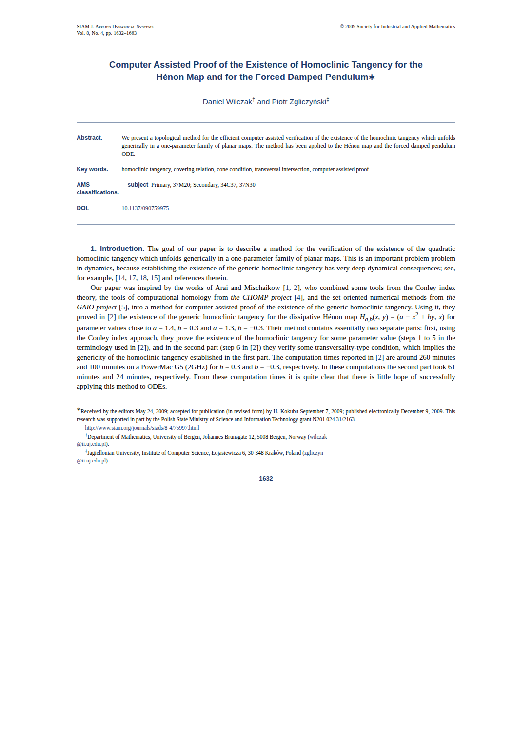SIAM J. Applied Dynamical Systems
Vol. 8, No. 4, pp. 1632–1663
© 2009 Society for Industrial and Applied Mathematics
Computer Assisted Proof of the Existence of Homoclinic Tangency for the
Hénon Map and for the Forced Damped Pendulum∗
Daniel Wilczak† and Piotr Zgliczyński‡
Abstract.
We present a topological method for the efficient computer assisted verification of the existence of the homoclinic tangency which unfolds generically in a one-parameter family of planar maps. The method has been applied to the Hénon map and the forced damped pendulum ODE.
Key words.
homoclinic tangency, covering relation, cone condition, transversal intersection, computer assisted proof
AMS subject classifications.
Primary, 37M20; Secondary, 34C37, 37N30
DOI.
10.1137/090759975
1. Introduction. The goal of our paper is to describe a method for the verification of the existence of the quadratic homoclinic tangency which unfolds generically in a one-parameter family of planar maps. This is an important problem problem in dynamics, because establishing the existence of the generic homoclinic tangency has very deep dynamical consequences; see, for example, [14, 17, 18, 15] and references therein.
Our paper was inspired by the works of Arai and Mischaikow [1, 2], who combined some tools from the Conley index theory, the tools of computational homology from the CHOMP project [4], and the set oriented numerical methods from the GAIO project [5], into a method for computer assisted proof of the existence of the generic homoclinic tangency. Using it, they proved in [2] the existence of the generic homoclinic tangency for the dissipative Hénon map Ha,b(x, y) = (a − x2 + by, x) for parameter values close to a = 1.4, b = 0.3 and a = 1.3, b = −0.3. Their method contains essentially two separate parts: first, using the Conley index approach, they prove the existence of the homoclinic tangency for some parameter value (steps 1 to 5 in the terminology used in [2]), and in the second part (step 6 in [2]) they verify some transversality-type condition, which implies the genericity of the homoclinic tangency established in the first part. The computation times reported in [2] are around 260 minutes and 100 minutes on a PowerMac G5 (2GHz) for b = 0.3 and b = −0.3, respectively. In these computations the second part took 61 minutes and 24 minutes, respectively. From these computation times it is quite clear that there is little hope of successfully applying this method to ODEs.
∗Received by the editors May 24, 2009; accepted for publication (in revised form) by H. Kokubu September 7, 2009; published electronically December 9, 2009. This research was supported in part by the Polish State Ministry of Science and Information Technology grant N201 024 31/2163.
http://www.siam.org/journals/siads/8-4/75997.html
†Department of Mathematics, University of Bergen, Johannes Brunsgate 12, 5008 Bergen, Norway (wilczak
@ii.uj.edu.pl).
‡Jagiellonian University, Institute of Computer Science, Łojasiewicza 6, 30-348 Kraków, Poland (zgliczyn
@ii.uj.edu.pl).
1632